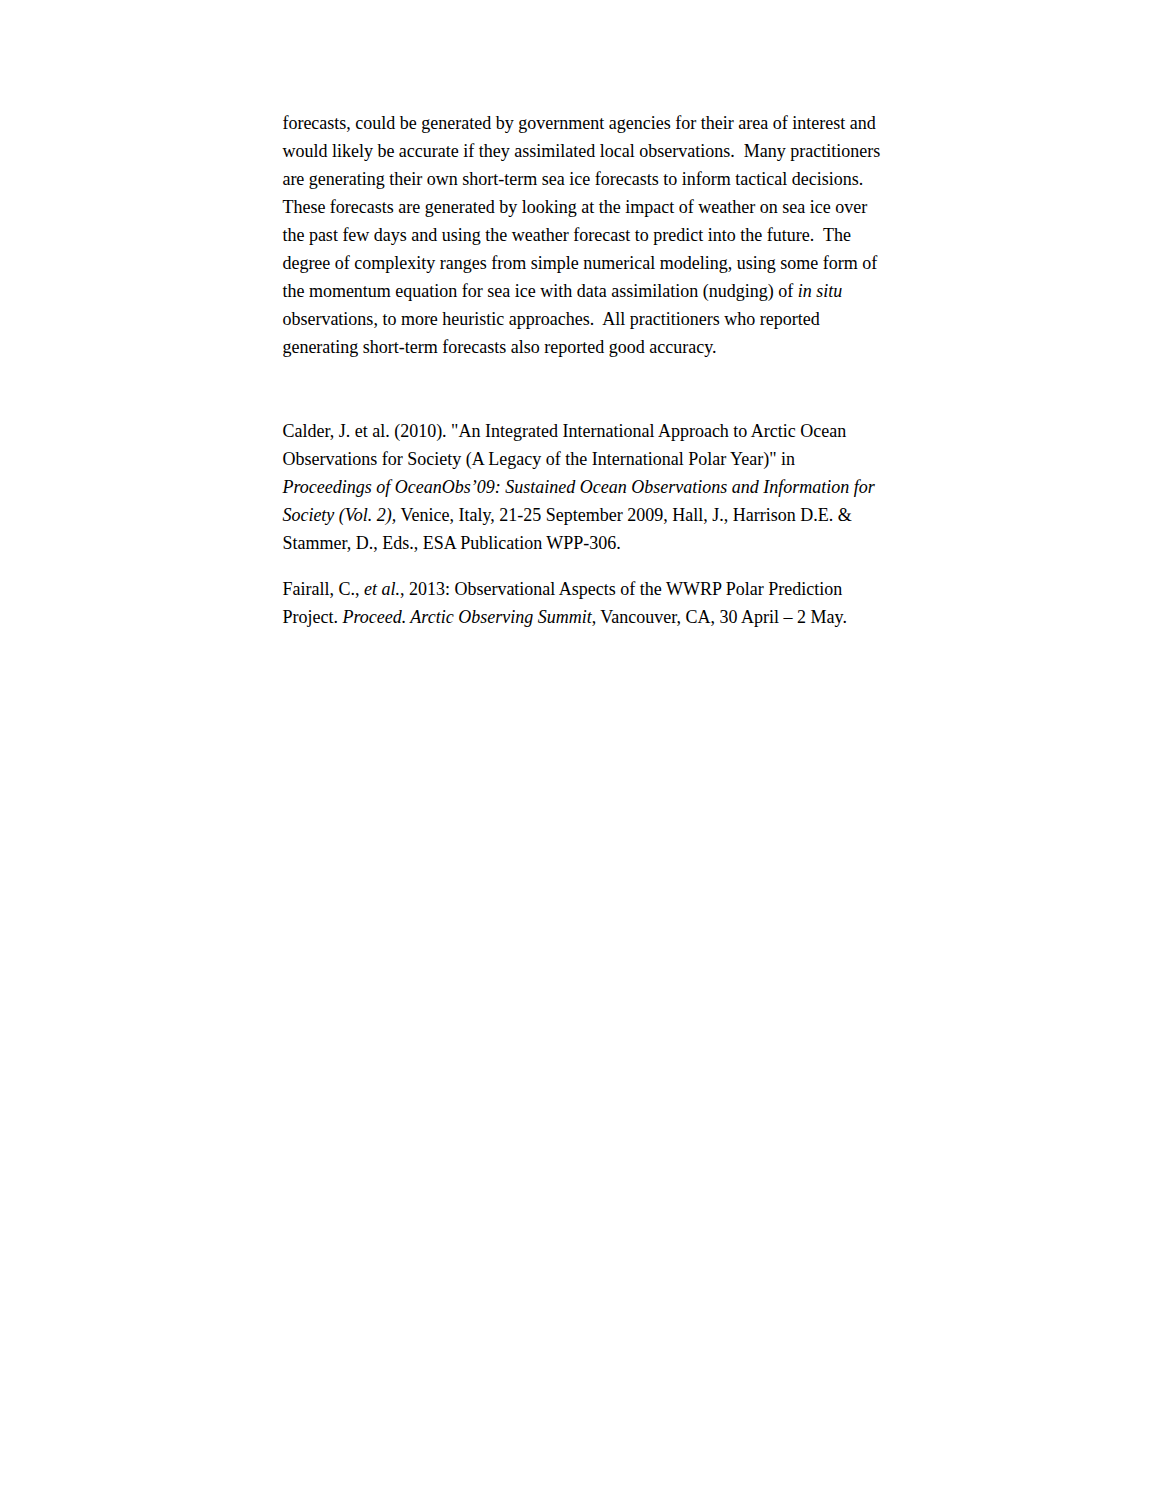forecasts, could be generated by government agencies for their area of interest and would likely be accurate if they assimilated local observations. Many practitioners are generating their own short-term sea ice forecasts to inform tactical decisions. These forecasts are generated by looking at the impact of weather on sea ice over the past few days and using the weather forecast to predict into the future. The degree of complexity ranges from simple numerical modeling, using some form of the momentum equation for sea ice with data assimilation (nudging) of in situ observations, to more heuristic approaches. All practitioners who reported generating short-term forecasts also reported good accuracy.
Calder, J. et al. (2010). "An Integrated International Approach to Arctic Ocean Observations for Society (A Legacy of the International Polar Year)" in Proceedings of OceanObs’09: Sustained Ocean Observations and Information for Society (Vol. 2), Venice, Italy, 21-25 September 2009, Hall, J., Harrison D.E. & Stammer, D., Eds., ESA Publication WPP-306.
Fairall, C., et al., 2013: Observational Aspects of the WWRP Polar Prediction Project. Proceed. Arctic Observing Summit, Vancouver, CA, 30 April – 2 May.